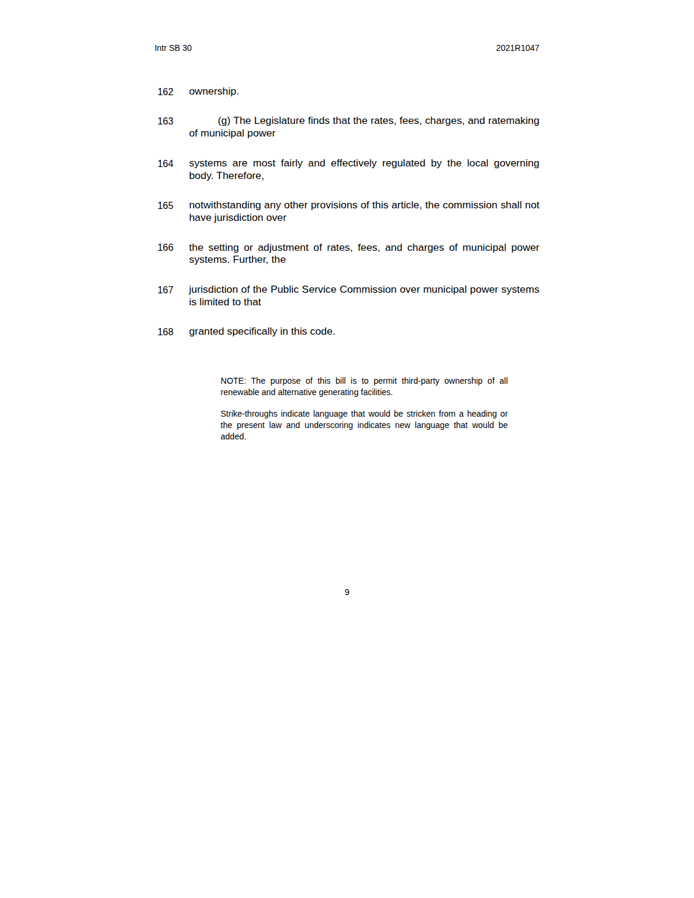Intr SB 30
2021R1047
162
ownership.
163
(g) The Legislature finds that the rates, fees, charges, and ratemaking of municipal power
164
systems are most fairly and effectively regulated by the local governing body. Therefore,
165
notwithstanding any other provisions of this article, the commission shall not have jurisdiction over
166
the setting or adjustment of rates, fees, and charges of municipal power systems. Further, the
167
jurisdiction of the Public Service Commission over municipal power systems is limited to that
168
granted specifically in this code.
NOTE: The purpose of this bill is to permit third-party ownership of all renewable and alternative generating facilities.
Strike-throughs indicate language that would be stricken from a heading or the present law and underscoring indicates new language that would be added.
9